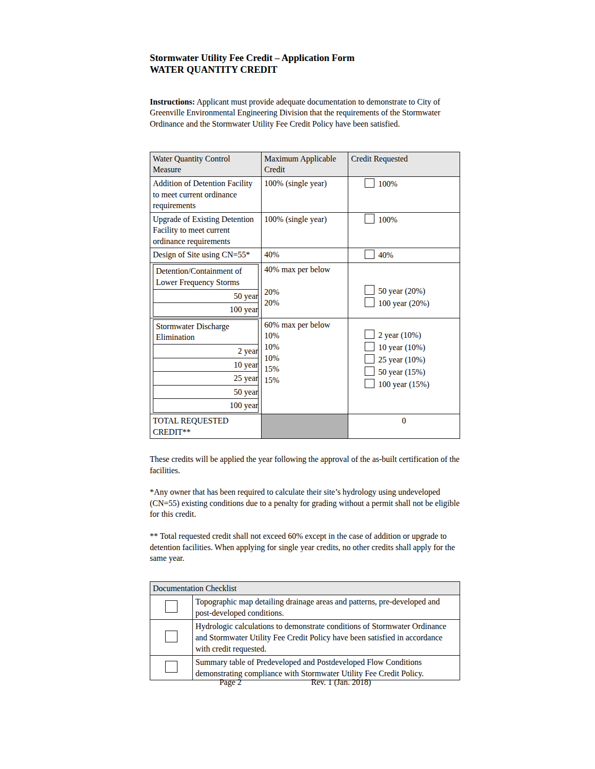Stormwater Utility Fee Credit – Application FormWATER QUANTITY CREDIT
Instructions: Applicant must provide adequate documentation to demonstrate to City of Greenville Environmental Engineering Division that the requirements of the Stormwater Ordinance and the Stormwater Utility Fee Credit Policy have been satisfied.
| Water Quantity Control Measure | Maximum Applicable Credit | Credit Requested |
| --- | --- | --- |
| Addition of Detention Facility to meet current ordinance requirements | 100% (single year) | 100% |
| Upgrade of Existing Detention Facility to meet current ordinance requirements | 100% (single year) | 100% |
| Design of Site using CN=55* | 40% | 40% |
| / Detention/Containment of Lower Frequency Storms / / 50 year / / 100 year / | 40% max per below 20% 20% | 50 year (20%) 100 year (20%) |
| / Stormwater Discharge Elimination / / 2 year / / 10 year / / 25 year / / 50 year / / 100 year / | 60% max per below 10% 10% 10% 15% 15% | 2 year (10%) 10 year (10%) 25 year (10%) 50 year (15%) 100 year (15%) |
| TOTAL REQUESTED CREDIT** | | 0 |
These credits will be applied the year following the approval of the as-built certification of the facilities.
*Any owner that has been required to calculate their site’s hydrology using undeveloped (CN=55) existing conditions due to a penalty for grading without a permit shall not be eligible for this credit.
** Total requested credit shall not exceed 60% except in the case of addition or upgrade to detention facilities. When applying for single year credits, no other credits shall apply for the same year.
| Documentation Checklist |
| --- |
| | Topographic map detailing drainage areas and patterns, pre-developed and post-developed conditions. |
| | Hydrologic calculations to demonstrate conditions of Stormwater Ordinance and Stormwater Utility Fee Credit Policy have been satisfied in accordance with credit requested. |
| | Summary table of Predeveloped and Postdeveloped Flow Conditions demonstrating compliance with Stormwater Utility Fee Credit Policy. |
Page 2 Rev. 1 (Jan. 2018)